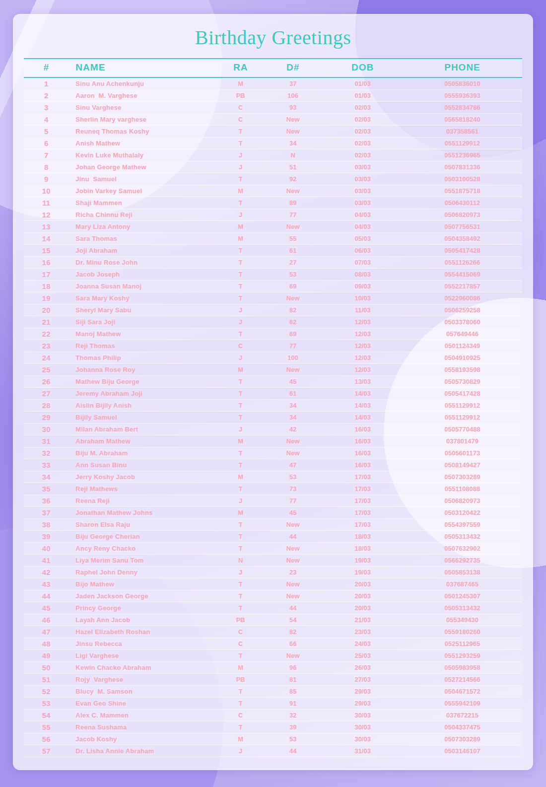Birthday Greetings
| # | NAME | RA | D# | DOB | PHONE |
| --- | --- | --- | --- | --- | --- |
| 1 | Sinu Anu Achenkunju | M | 37 | 01/03 | 0505836010 |
| 2 | Aaron M. Varghese | PB | 106 | 01/03 | 0555936393 |
| 3 | Sinu Varghese | C | 93 | 02/03 | 0552834786 |
| 4 | Sherlin Mary varghese | C | New | 02/03 | 0565818240 |
| 5 | Reuneq Thomas Koshy | T | New | 02/03 | 037358561 |
| 6 | Anish Mathew | T | 34 | 02/03 | 0551129912 |
| 7 | Kevin Luke Muthalaly | J | N | 02/03 | 0551236965 |
| 8 | Johan George Mathew | J | 51 | 03/03 | 0507831336 |
| 9 | Jinu Samuel | T | 92 | 03/03 | 0503100528 |
| 10 | Jobin Varkey Samuel | M | New | 03/03 | 0551875718 |
| 11 | Shaji Mammen | T | 89 | 03/03 | 0506430112 |
| 12 | Richa Chinnu Reji | J | 77 | 04/03 | 0506820973 |
| 13 | Mary Liza Antony | M | New | 04/03 | 0507756531 |
| 14 | Sara Thomas | M | 55 | 05/03 | 0504358492 |
| 15 | Joji Abraham | T | 61 | 06/03 | 0505417428 |
| 16 | Dr. Minu Rose John | T | 27 | 07/03 | 0551126266 |
| 17 | Jacob Joseph | T | 53 | 08/03 | 0554415069 |
| 18 | Joanna Susan Manoj | T | 69 | 09/03 | 0552217857 |
| 19 | Sara Mary Koshy | T | New | 10/03 | 0522960086 |
| 20 | Sheryl Mary Sabu | J | 82 | 11/03 | 0506259258 |
| 21 | Siji Sara Joji | J | 62 | 12/03 | 0503378060 |
| 22 | Manoj Mathew | T | 69 | 12/03 | 057649446 |
| 23 | Reji Thomas | C | 77 | 12/03 | 0501124349 |
| 24 | Thomas Philip | J | 100 | 12/03 | 0504910925 |
| 25 | Johanna Rose Roy | M | New | 12/03 | 0558193598 |
| 26 | Mathew Biju George | T | 45 | 13/03 | 0505730829 |
| 27 | Jeremy Abraham Joji | T | 61 | 14/03 | 0505417428 |
| 28 | Aislin Bijily Anish | T | 34 | 14/03 | 0551129912 |
| 29 | Bijily Samuel | T | 34 | 14/03 | 0551129912 |
| 30 | Milan Abraham Bert | J | 42 | 16/03 | 0505770488 |
| 31 | Abraham Mathew | M | New | 16/03 | 037801479 |
| 32 | Biju M. Abraham | T | New | 16/03 | 0505601173 |
| 33 | Ann Susan Binu | T | 47 | 16/03 | 0508149427 |
| 34 | Jerry Koshy Jacob | M | 53 | 17/03 | 0507303289 |
| 35 | Reji Mathews | T | 73 | 17/03 | 0551108088 |
| 36 | Reena Reji | J | 77 | 17/03 | 0506820973 |
| 37 | Jonathan Mathew Johns | M | 45 | 17/03 | 0503120422 |
| 38 | Sharon Elsa Raju | T | New | 17/03 | 0554397559 |
| 39 | Biju George Cherian | T | 44 | 18/03 | 0505313432 |
| 40 | Ancy Reny Chacko | T | New | 18/03 | 0507632902 |
| 41 | Liya Merim Sanu Tom | N | New | 19/03 | 0566292735 |
| 42 | Raphel John Denny | J | 23 | 19/03 | 0505853138 |
| 43 | Bijo Mathew | T | New | 20/03 | 037687465 |
| 44 | Jaden Jackson George | T | New | 20/03 | 0501245307 |
| 45 | Princy George | T | 44 | 20/03 | 0505313432 |
| 46 | Layah Ann Jacob | PB | 54 | 21/03 | 055349430 |
| 47 | Hazel Elizabeth Roshan | C | 82 | 23/03 | 0559180260 |
| 48 | Jinsu Rebecca | C | 66 | 24/03 | 0525112965 |
| 49 | Ligi Varghese | T | New | 25/03 | 0551293259 |
| 50 | Kewin Chacko Abraham | M | 96 | 26/03 | 0505983958 |
| 51 | Rojy Varghese | PB | 81 | 27/03 | 0527214566 |
| 52 | Blucy M. Samson | T | 85 | 29/03 | 0504671572 |
| 53 | Evan Geo Shine | T | 91 | 29/03 | 0555942109 |
| 54 | Alex C. Mammen | C | 32 | 30/03 | 037672215 |
| 55 | Reena Sushama | T | 39 | 30/03 | 0504337475 |
| 56 | Jacob Koshy | M | 53 | 30/03 | 0507303289 |
| 57 | Dr. Lisha Annie Abraham | J | 44 | 31/03 | 0503146107 |